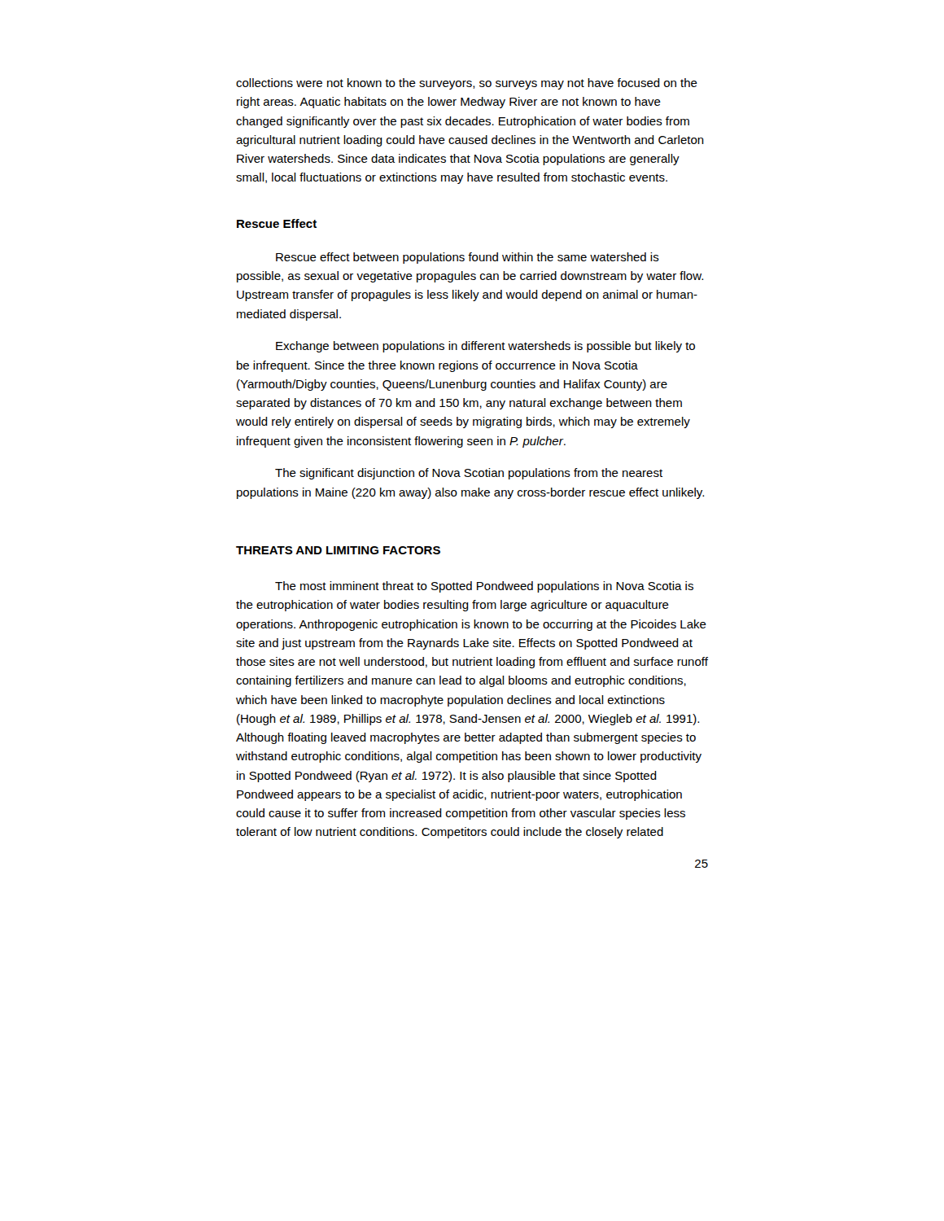collections were not known to the surveyors, so surveys may not have focused on the right areas. Aquatic habitats on the lower Medway River are not known to have changed significantly over the past six decades. Eutrophication of water bodies from agricultural nutrient loading could have caused declines in the Wentworth and Carleton River watersheds. Since data indicates that Nova Scotia populations are generally small, local fluctuations or extinctions may have resulted from stochastic events.
Rescue Effect
Rescue effect between populations found within the same watershed is possible, as sexual or vegetative propagules can be carried downstream by water flow. Upstream transfer of propagules is less likely and would depend on animal or human-mediated dispersal.
Exchange between populations in different watersheds is possible but likely to be infrequent. Since the three known regions of occurrence in Nova Scotia (Yarmouth/Digby counties, Queens/Lunenburg counties and Halifax County) are separated by distances of 70 km and 150 km, any natural exchange between them would rely entirely on dispersal of seeds by migrating birds, which may be extremely infrequent given the inconsistent flowering seen in P. pulcher.
The significant disjunction of Nova Scotian populations from the nearest populations in Maine (220 km away) also make any cross-border rescue effect unlikely.
THREATS AND LIMITING FACTORS
The most imminent threat to Spotted Pondweed populations in Nova Scotia is the eutrophication of water bodies resulting from large agriculture or aquaculture operations. Anthropogenic eutrophication is known to be occurring at the Picoides Lake site and just upstream from the Raynards Lake site. Effects on Spotted Pondweed at those sites are not well understood, but nutrient loading from effluent and surface runoff containing fertilizers and manure can lead to algal blooms and eutrophic conditions, which have been linked to macrophyte population declines and local extinctions (Hough et al. 1989, Phillips et al. 1978, Sand-Jensen et al. 2000, Wiegleb et al. 1991). Although floating leaved macrophytes are better adapted than submergent species to withstand eutrophic conditions, algal competition has been shown to lower productivity in Spotted Pondweed (Ryan et al. 1972). It is also plausible that since Spotted Pondweed appears to be a specialist of acidic, nutrient-poor waters, eutrophication could cause it to suffer from increased competition from other vascular species less tolerant of low nutrient conditions. Competitors could include the closely related
25